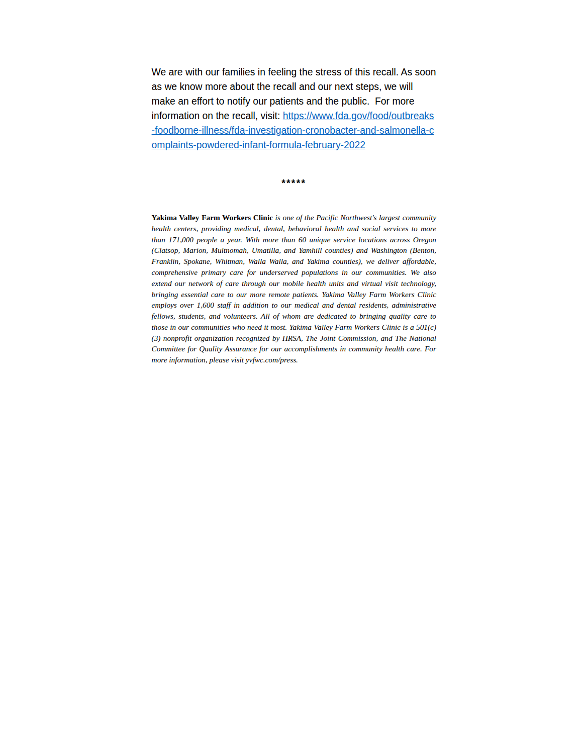We are with our families in feeling the stress of this recall. As soon as we know more about the recall and our next steps, we will make an effort to notify our patients and the public. For more information on the recall, visit: https://www.fda.gov/food/outbreaks-foodborne-illness/fda-investigation-cronobacter-and-salmonella-complaints-powdered-infant-formula-february-2022
*****
Yakima Valley Farm Workers Clinic is one of the Pacific Northwest's largest community health centers, providing medical, dental, behavioral health and social services to more than 171,000 people a year. With more than 60 unique service locations across Oregon (Clatsop, Marion, Multnomah, Umatilla, and Yamhill counties) and Washington (Benton, Franklin, Spokane, Whitman, Walla Walla, and Yakima counties), we deliver affordable, comprehensive primary care for underserved populations in our communities. We also extend our network of care through our mobile health units and virtual visit technology, bringing essential care to our more remote patients. Yakima Valley Farm Workers Clinic employs over 1,600 staff in addition to our medical and dental residents, administrative fellows, students, and volunteers. All of whom are dedicated to bringing quality care to those in our communities who need it most. Yakima Valley Farm Workers Clinic is a 501(c)(3) nonprofit organization recognized by HRSA, The Joint Commission, and The National Committee for Quality Assurance for our accomplishments in community health care. For more information, please visit yvfwc.com/press.